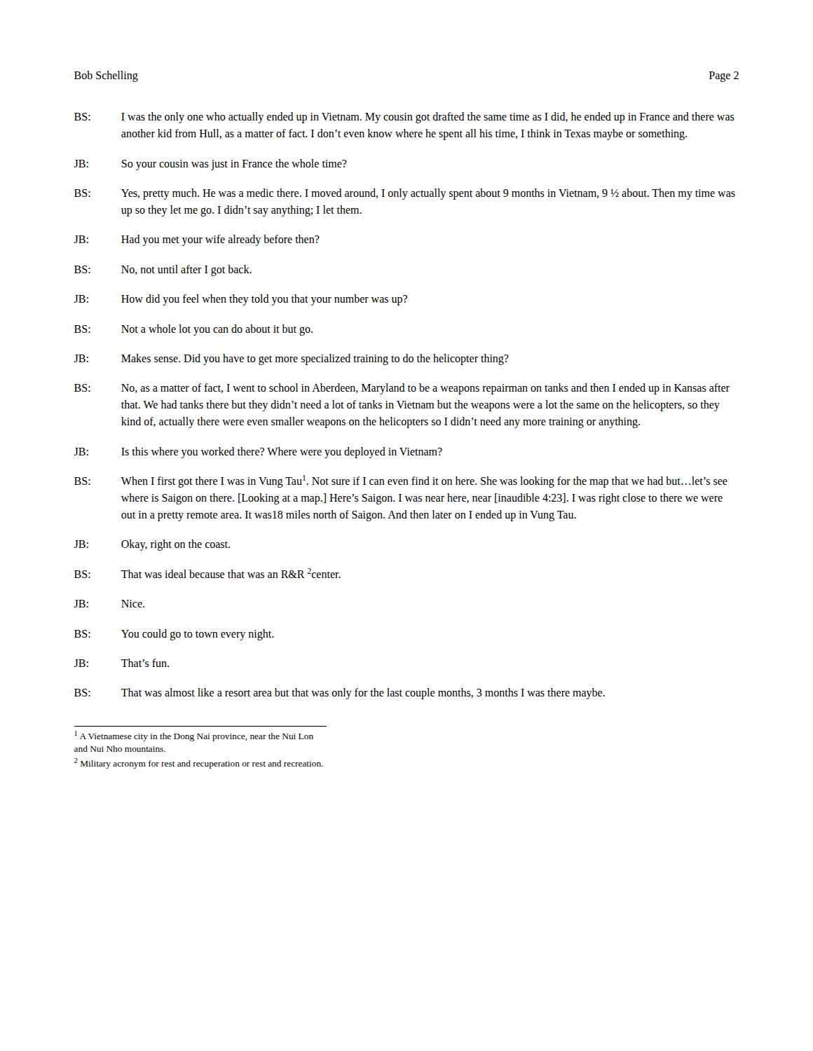Bob Schelling Page 2
BS:
I was the only one who actually ended up in Vietnam. My cousin got drafted the same time as I did, he ended up in France and there was another kid from Hull, as a matter of fact. I don’t even know where he spent all his time, I think in Texas maybe or something.
JB:
So your cousin was just in France the whole time?
BS:
Yes, pretty much. He was a medic there. I moved around, I only actually spent about 9 months in Vietnam, 9 ½ about. Then my time was up so they let me go. I didn’t say anything; I let them.
JB:
Had you met your wife already before then?
BS:
No, not until after I got back.
JB:
How did you feel when they told you that your number was up?
BS:
Not a whole lot you can do about it but go.
JB:
Makes sense. Did you have to get more specialized training to do the helicopter thing?
BS:
No, as a matter of fact, I went to school in Aberdeen, Maryland to be a weapons repairman on tanks and then I ended up in Kansas after that. We had tanks there but they didn’t need a lot of tanks in Vietnam but the weapons were a lot the same on the helicopters, so they kind of, actually there were even smaller weapons on the helicopters so I didn’t need any more training or anything.
JB:
Is this where you worked there? Where were you deployed in Vietnam?
BS:
When I first got there I was in Vung Tau1. Not sure if I can even find it on here. She was looking for the map that we had but…let’s see where is Saigon on there. [Looking at a map.] Here’s Saigon. I was near here, near [inaudible 4:23]. I was right close to there we were out in a pretty remote area. It was18 miles north of Saigon. And then later on I ended up in Vung Tau.
JB:
Okay, right on the coast.
BS:
That was ideal because that was an R&R 2center.
JB:
Nice.
BS:
You could go to town every night.
JB:
That’s fun.
BS:
That was almost like a resort area but that was only for the last couple months, 3 months I was there maybe.
1 A Vietnamese city in the Dong Nai province, near the Nui Lon and Nui Nho mountains.
2 Military acronym for rest and recuperation or rest and recreation.